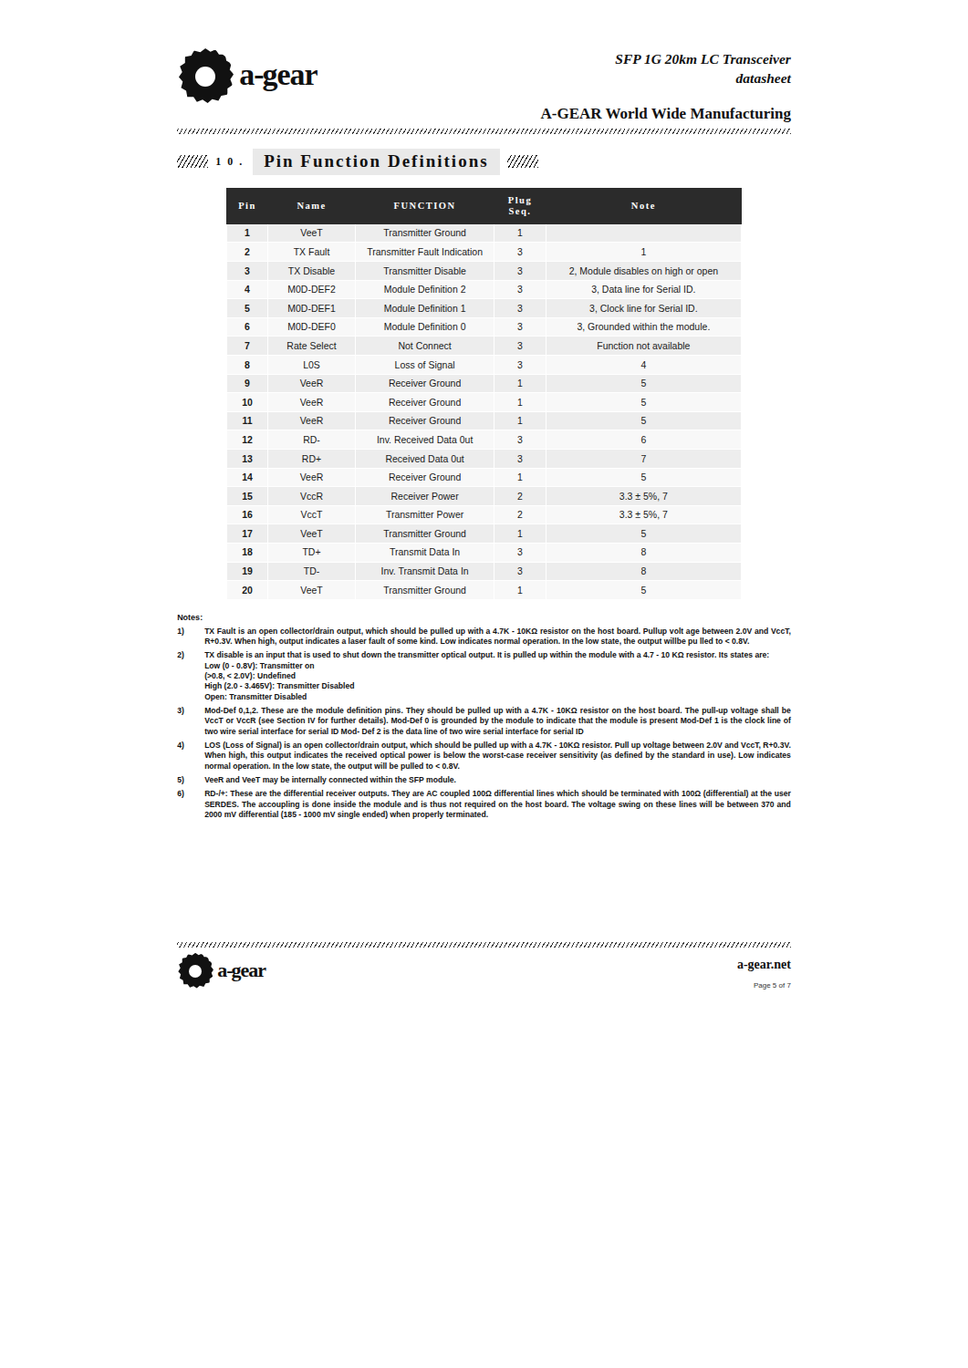a-gear
SFP 1G 20km LC Transceiver
datasheet
A-GEAR World Wide Manufacturing
1 0 .
Pin Function Definitions
| Pin | Name | FUNCTION | Plug Seq. | Note |
| --- | --- | --- | --- | --- |
| 1 | VeeT | Transmitter Ground | 1 | |
| 2 | TX Fault | Transmitter Fault Indication | 3 | 1 |
| 3 | TX Disable | Transmitter Disable | 3 | 2, Module disables on high or open |
| 4 | M0D-DEF2 | Module Definition 2 | 3 | 3, Data line for Serial ID. |
| 5 | M0D-DEF1 | Module Definition 1 | 3 | 3, Clock line for Serial ID. |
| 6 | M0D-DEF0 | Module Definition 0 | 3 | 3, Grounded within the module. |
| 7 | Rate Select | Not Connect | 3 | Function not available |
| 8 | L0S | Loss of Signal | 3 | 4 |
| 9 | VeeR | Receiver Ground | 1 | 5 |
| 10 | VeeR | Receiver Ground | 1 | 5 |
| 11 | VeeR | Receiver Ground | 1 | 5 |
| 12 | RD- | Inv. Received Data 0ut | 3 | 6 |
| 13 | RD+ | Received Data 0ut | 3 | 7 |
| 14 | VeeR | Receiver Ground | 1 | 5 |
| 15 | VccR | Receiver Power | 2 | 3.3 ± 5%, 7 |
| 16 | VccT | Transmitter Power | 2 | 3.3 ± 5%, 7 |
| 17 | VeeT | Transmitter Ground | 1 | 5 |
| 18 | TD+ | Transmit Data In | 3 | 8 |
| 19 | TD- | Inv. Transmit Data In | 3 | 8 |
| 20 | VeeT | Transmitter Ground | 1 | 5 |
Notes:
TX Fault is an open collector/drain output, which should be pulled up with a 4.7K - 10KΩ resistor on the host board. Pullup volt age between 2.0V and VccT, R+0.3V. When high, output indicates a laser fault of some kind. Low indicates normal operation. In the low state, the output willbe pu lled to < 0.8V.
TX disable is an input that is used to shut down the transmitter optical output. It is pulled up within the module with a 4.7 - 10 KΩ resistor. Its states are: Low (0 - 0.8V): Transmitter on (>0.8, < 2.0V): Undefined High (2.0 - 3.465V): Transmitter Disabled Open: Transmitter Disabled
Mod-Def 0,1,2. These are the module definition pins. They should be pulled up with a 4.7K - 10KΩ resistor on the host board. The pull-up voltage shall be VccT or VccR (see Section IV for further details). Mod-Def 0 is grounded by the module to indicate that the module is present Mod-Def 1 is the clock line of two wire serial interface for serial ID Mod- Def 2 is the data line of two wire serial interface for serial ID
LOS (Loss of Signal) is an open collector/drain output, which should be pulled up with a 4.7K - 10KΩ resistor. Pull up voltage between 2.0V and VccT, R+0.3V. When high, this output indicates the received optical power is below the worst-case receiver sensitivity (as defined by the standard in use). Low indicates normal operation. In the low state, the output will be pulled to < 0.8V.
VeeR and VeeT may be internally connected within the SFP module.
RD-/+: These are the differential receiver outputs. They are AC coupled 100Ω differential lines which should be terminated with 100Ω (differential) at the user SERDES. The accoupling is done inside the module and is thus not required on the host board. The voltage swing on these lines will be between 370 and 2000 mV differential (185 - 1000 mV single ended) when properly terminated.
a-gear
a-gear.net
Page 5 of 7